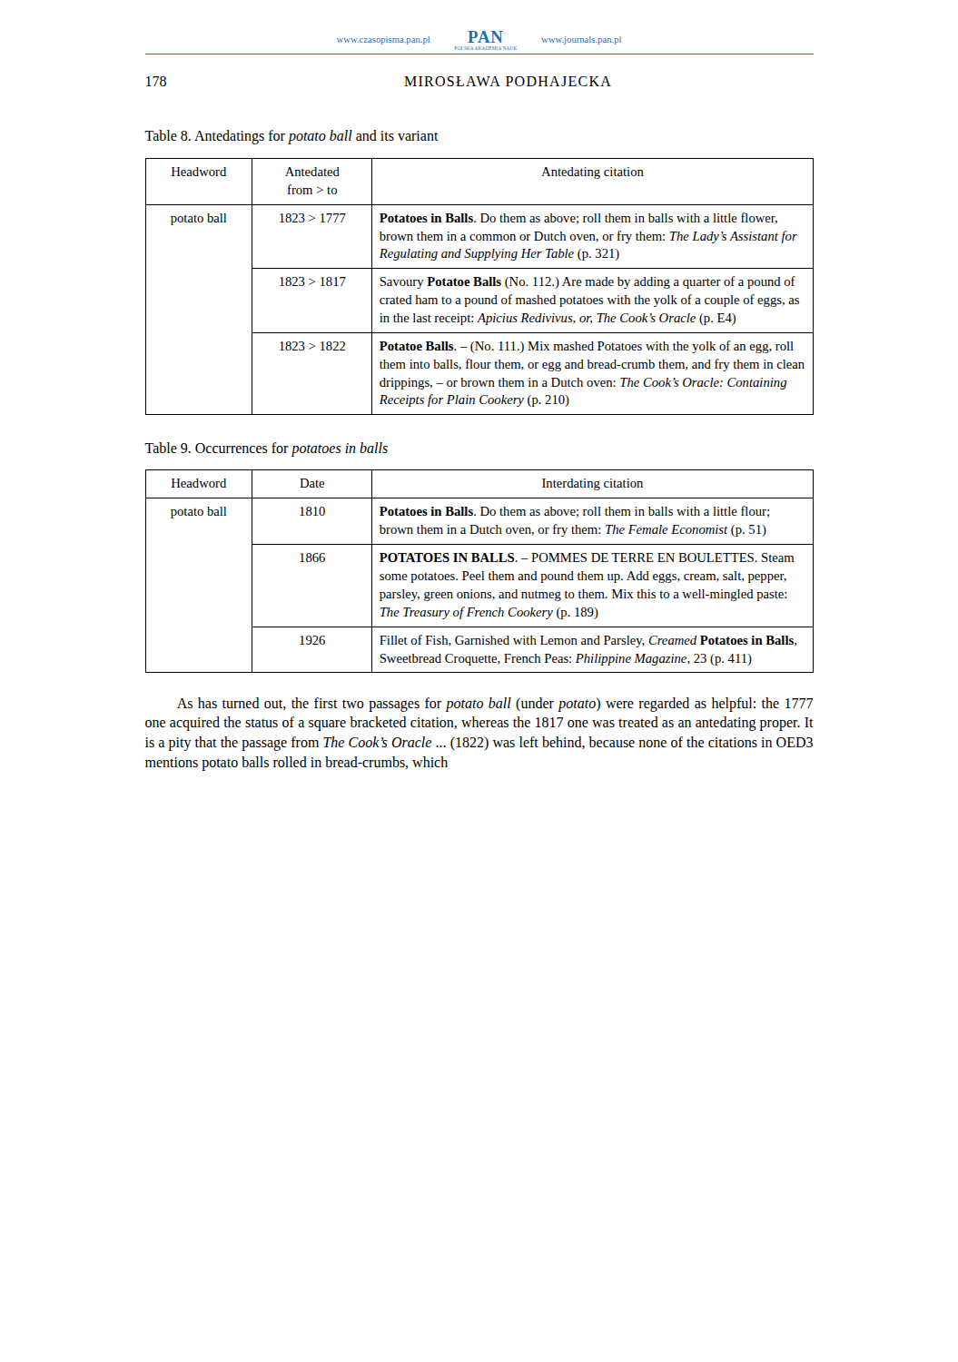www.czasopisma.pan.pl PANPOLSKA AKADEMIA NAUK www.journals.pan.pl
178 MIROSŁAWA PODHAJECKA
Table 8. Antedatings for potato ball and its variant
| Headword | Antedated from > to | Antedating citation |
| --- | --- | --- |
| potato ball | 1823 > 1777 | Potatoes in Balls . Do them as above; roll them in balls with a little flower, brown them in a common or Dutch oven, or fry them: The Lady’s Assistant for Regulating and Supplying Her Table (p. 321) |
| 1823 > 1817 | Savoury Potatoe Balls (No. 112.) Are made by adding a quarter of a pound of crated ham to a pound of mashed potatoes with the yolk of a couple of eggs, as in the last receipt: Apicius Redivivus, or, The Cook’s Oracle (p. E4) |
| 1823 > 1822 | Potatoe Balls . – (No. 111.) Mix mashed Potatoes with the yolk of an egg, roll them into balls, flour them, or egg and bread-crumb them, and fry them in clean drippings, – or brown them in a Dutch oven: The Cook’s Oracle: Containing Receipts for Plain Cookery (p. 210) |
Table 9. Occurrences for potatoes in balls
| Headword | Date | Interdating citation |
| --- | --- | --- |
| potato ball | 1810 | Potatoes in Balls . Do them as above; roll them in balls with a little flour; brown them in a Dutch oven, or fry them: The Female Economist (p. 51) |
| 1866 | POTATOES IN BALLS . – POMMES DE TERRE EN BOULETTES. Steam some potatoes. Peel them and pound them up. Add eggs, cream, salt, pepper, parsley, green onions, and nutmeg to them. Mix this to a well-mingled paste: The Treasury of French Cookery (p. 189) |
| 1926 | Fillet of Fish, Garnished with Lemon and Parsley, Creamed Potatoes in Balls , Sweetbread Croquette, French Peas: Philippine Magazine , 23 (p. 411) |
As has turned out, the first two passages for potato ball (under potato) were regarded as helpful: the 1777 one acquired the status of a square bracketed citation, whereas the 1817 one was treated as an antedating proper. It is a pity that the passage from The Cook’s Oracle ... (1822) was left behind, because none of the citations in OED3 mentions potato balls rolled in bread-crumbs, which